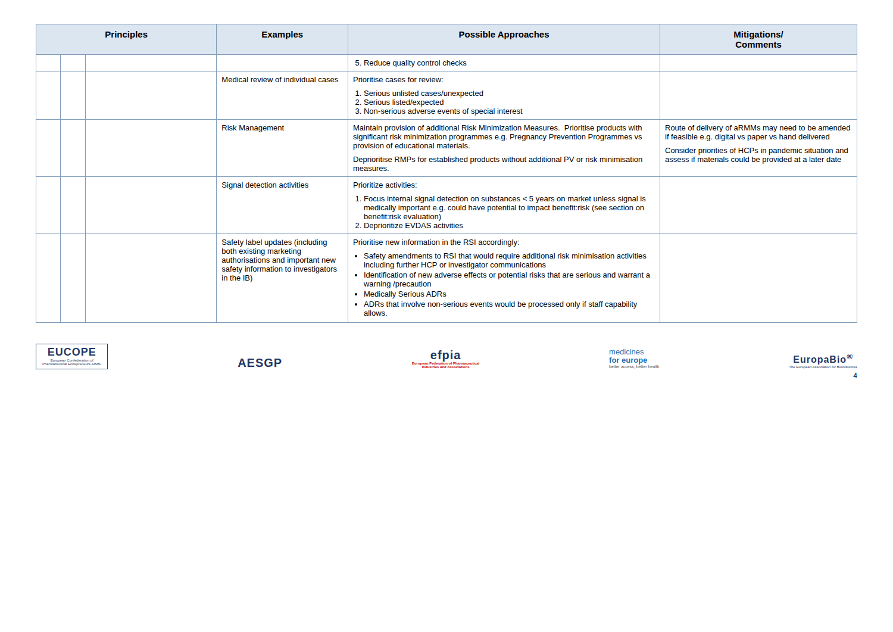| Principles | Examples | Possible Approaches | Mitigations/ Comments |
| --- | --- | --- | --- |
| | | | | Reduce quality control checks | |
| | | | Medical review of individual cases | Prioritise cases for review: Serious unlisted cases/unexpected Serious listed/expected Non-serious adverse events of special interest | |
| | | | Risk Management | Maintain provision of additional Risk Minimization Measures. Prioritise products with significant risk minimization programmes e.g. Pregnancy Prevention Programmes vs provision of educational materials. Deprioritise RMPs for established products without additional PV or risk minimisation measures. | Route of delivery of aRMMs may need to be amended if feasible e.g. digital vs paper vs hand delivered Consider priorities of HCPs in pandemic situation and assess if materials could be provided at a later date |
| | | | Signal detection activities | Prioritize activities: Focus internal signal detection on substances < 5 years on market unless signal is medically important e.g. could have potential to impact benefit:risk (see section on benefit:risk evaluation) Deprioritize EVDAS activities | |
| | | | Safety label updates (including both existing marketing authorisations and important new safety information to investigators in the IB) | Prioritise new information in the RSI accordingly: Safety amendments to RSI that would require additional risk minimisation activities including further HCP or investigator communications Identification of new adverse effects or potential risks that are serious and warrant a warning /precaution Medically Serious ADRs ADRs that involve non-serious events would be processed only if staff capability allows. | |
EUCOPE
European Confederation of
Pharmaceutical Entrepreneurs AISBL
AESGP
efpia
European Federation of Pharmaceutical
Industries and Associations
medicines
for europe
better access, better health
EuropaBio®
The European Association for Bioindustries
4